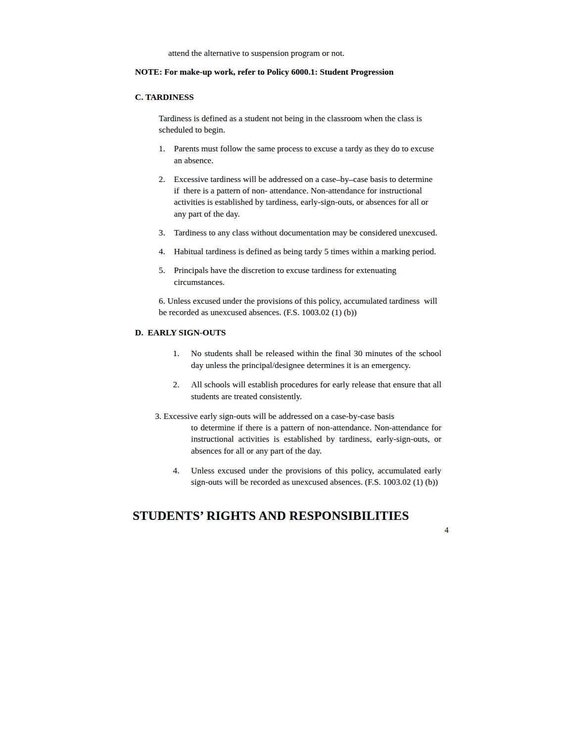attend the alternative to suspension program or not.
NOTE: For make-up work, refer to Policy 6000.1: Student Progression
C. Tardiness
Tardiness is defined as a student not being in the classroom when the class is scheduled to begin.
1. Parents must follow the same process to excuse a tardy as they do to excuse an absence.
2. Excessive tardiness will be addressed on a case–by–case basis to determine if there is a pattern of non- attendance. Non-attendance for instructional activities is established by tardiness, early-sign-outs, or absences for all or any part of the day.
3. Tardiness to any class without documentation may be considered unexcused.
4. Habitual tardiness is defined as being tardy 5 times within a marking period.
5. Principals have the discretion to excuse tardiness for extenuating circumstances.
6. Unless excused under the provisions of this policy, accumulated tardiness will be recorded as unexcused absences. (F.S. 1003.02 (1) (b))
D. Early Sign-Outs
1. No students shall be released within the final 30 minutes of the school day unless the principal/designee determines it is an emergency.
2. All schools will establish procedures for early release that ensure that all students are treated consistently.
3. Excessive early sign-outs will be addressed on a case-by-case basis to determine if there is a pattern of non-attendance. Non-attendance for instructional activities is established by tardiness, early-sign-outs, or absences for all or any part of the day.
4. Unless excused under the provisions of this policy, accumulated early sign-outs will be recorded as unexcused absences. (F.S. 1003.02 (1) (b))
STUDENTS’ RIGHTS AND RESPONSIBILITIES
4